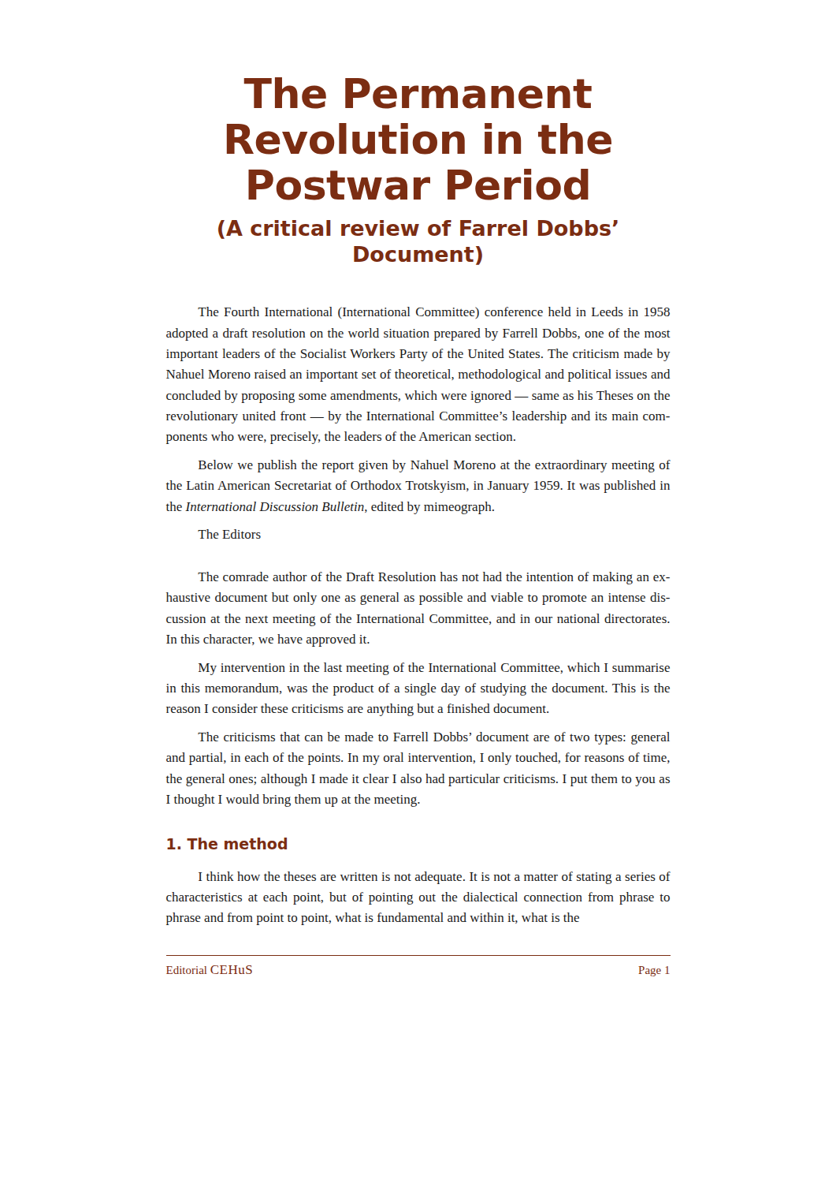The Permanent Revolution in the Postwar Period
(A critical review of Farrel Dobbs’ Document)
The Fourth International (International Committee) conference held in Leeds in 1958 adopted a draft resolution on the world situation prepared by Farrell Dobbs, one of the most important leaders of the Socialist Workers Party of the United States. The criticism made by Nahuel Moreno raised an important set of theoretical, methodological and political issues and concluded by proposing some amendments, which were ignored — same as his Theses on the revolutionary united front — by the International Committee’s leadership and its main components who were, precisely, the leaders of the American section.
Below we publish the report given by Nahuel Moreno at the extraordinary meeting of the Latin American Secretariat of Orthodox Trotskyism, in January 1959. It was published in the International Discussion Bulletin, edited by mimeograph.
The Editors
The comrade author of the Draft Resolution has not had the intention of making an exhaustive document but only one as general as possible and viable to promote an intense discussion at the next meeting of the International Committee, and in our national directorates. In this character, we have approved it.
My intervention in the last meeting of the International Committee, which I summarise in this memorandum, was the product of a single day of studying the document. This is the reason I consider these criticisms are anything but a finished document.
The criticisms that can be made to Farrell Dobbs’ document are of two types: general and partial, in each of the points. In my oral intervention, I only touched, for reasons of time, the general ones; although I made it clear I also had particular criticisms. I put them to you as I thought I would bring them up at the meeting.
1. The method
I think how the theses are written is not adequate. It is not a matter of stating a series of characteristics at each point, but of pointing out the dialectical connection from phrase to phrase and from point to point, what is fundamental and within it, what is the
Editorial CEHuS
Page 1